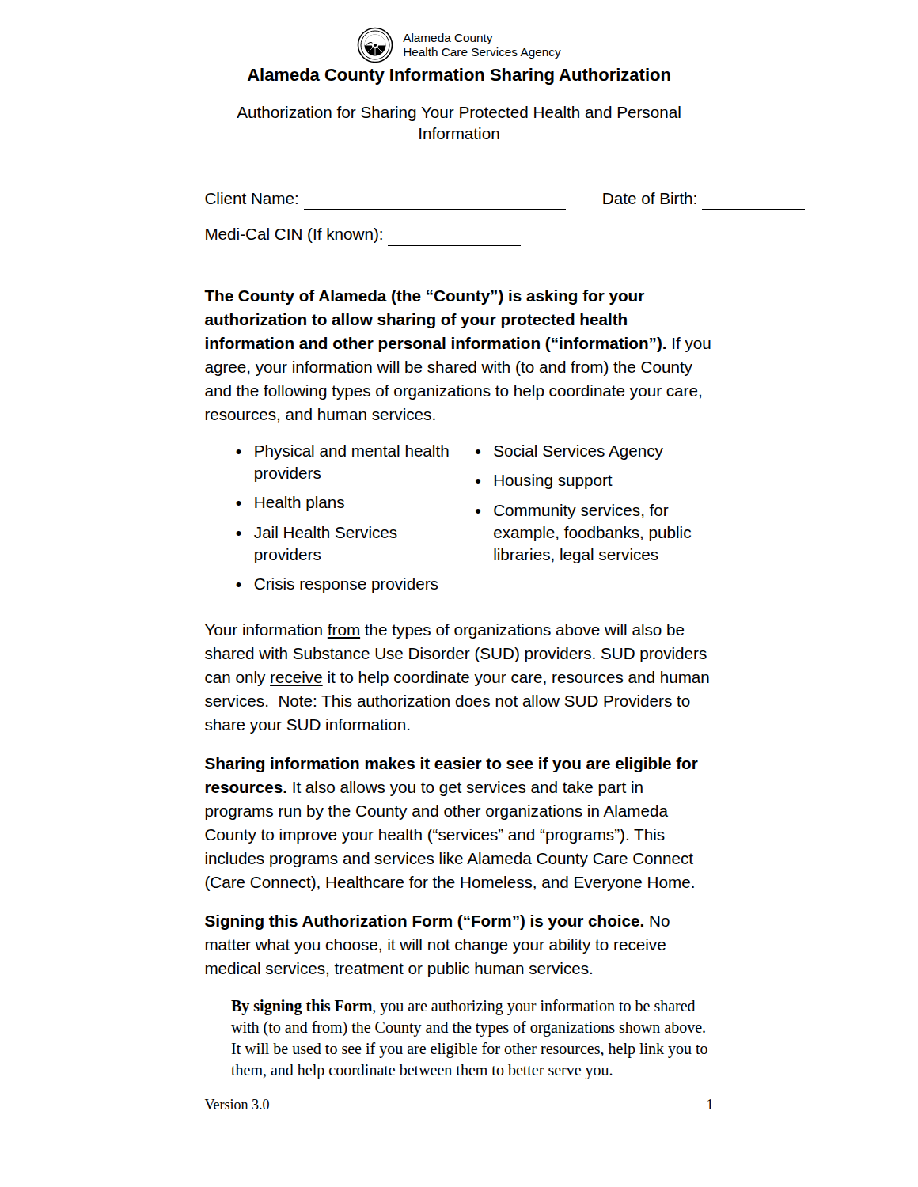Alameda County
Health Care Services Agency
Alameda County Information Sharing Authorization
Authorization for Sharing Your Protected Health and Personal Information
Client Name: Date of Birth:
Medi-Cal CIN (If known):
The County of Alameda (the “County”) is asking for your authorization to allow sharing of your protected health information and other personal information (“information”). If you agree, your information will be shared with (to and from) the County and the following types of organizations to help coordinate your care, resources, and human services.
Physical and mental health providers
Health plans
Jail Health Services providers
Crisis response providers
Social Services Agency
Housing support
Community services, for example, foodbanks, public libraries, legal services
Your information from the types of organizations above will also be shared with Substance Use Disorder (SUD) providers. SUD providers can only receive it to help coordinate your care, resources and human services. Note: This authorization does not allow SUD Providers to share your SUD information.
Sharing information makes it easier to see if you are eligible for resources. It also allows you to get services and take part in programs run by the County and other organizations in Alameda County to improve your health (“services” and “programs”). This includes programs and services like Alameda County Care Connect (Care Connect), Healthcare for the Homeless, and Everyone Home.
Signing this Authorization Form (“Form”) is your choice. No matter what you choose, it will not change your ability to receive medical services, treatment or public human services.
By signing this Form, you are authorizing your information to be shared with (to and from) the County and the types of organizations shown above. It will be used to see if you are eligible for other resources, help link you to them, and help coordinate between them to better serve you.
Version 3.0 1